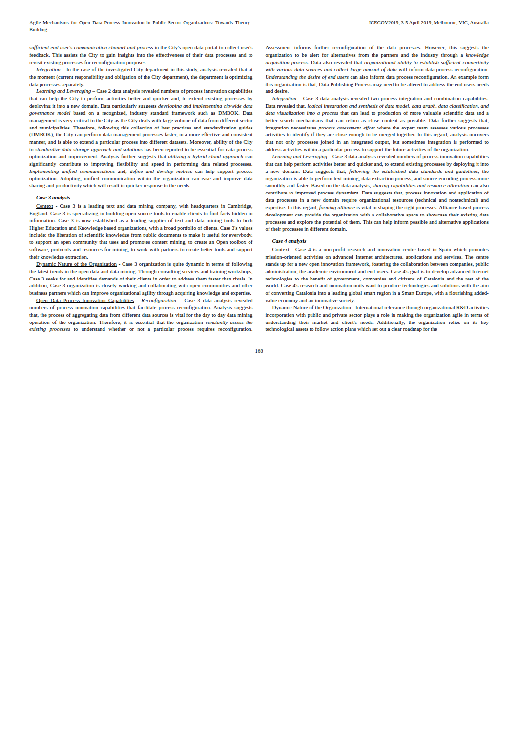Agile Mechanisms for Open Data Process Innovation in Public Sector Organizations: Towards Theory Building
ICEGOV2019, 3-5 April 2019, Melbourne, VIC, Australia
sufficient end user's communication channel and process in the City's open data portal to collect user's feedback. This assists the City to gain insights into the effectiveness of their data processes and to revisit existing processes for reconfiguration purposes.
Integration – In the case of the investigated City department in this study, analysis revealed that at the moment (current responsibility and obligation of the City department), the department is optimizing data processes separately.
Learning and Leveraging – Case 2 data analysis revealed numbers of process innovation capabilities that can help the City to perform activities better and quicker and, to extend existing processes by deploying it into a new domain. Data particularly suggests developing and implementing citywide data governance model based on a recognized, industry standard framework such as DMBOK. Data management is very critical to the City as the City deals with large volume of data from different sector and municipalities. Therefore, following this collection of best practices and standardization guides (DMBOK), the City can perform data management processes faster, in a more effective and consistent manner, and is able to extend a particular process into different datasets. Moreover, ability of the City to standardize data storage approach and solutions has been reported to be essential for data process optimization and improvement. Analysis further suggests that utilizing a hybrid cloud approach can significantly contribute to improving flexibility and speed in performing data related processes. Implementing unified communications and, define and develop metrics can help support process optimization. Adopting, unified communication within the organization can ease and improve data sharing and productivity which will result in quicker response to the needs.
Case 3 analysis
Context - Case 3 is a leading text and data mining company, with headquarters in Cambridge, England. Case 3 is specializing in building open source tools to enable clients to find facts hidden in information. Case 3 is now established as a leading supplier of text and data mining tools to both Higher Education and Knowledge based organizations, with a broad portfolio of clients. Case 3's values include: the liberation of scientific knowledge from public documents to make it useful for everybody, to support an open community that uses and promotes content mining, to create an Open toolbox of software, protocols and resources for mining, to work with partners to create better tools and support their knowledge extraction.
Dynamic Nature of the Organization - Case 3 organization is quite dynamic in terms of following the latest trends in the open data and data mining. Through consulting services and training workshops, Case 3 seeks for and identifies demands of their clients in order to address them faster than rivals. In addition, Case 3 organization is closely working and collaborating with open communities and other business partners which can improve organizational agility through acquiring knowledge and expertise.
Open Data Process Innovation Capabilities - Reconfiguration – Case 3 data analysis revealed numbers of process innovation capabilities that facilitate process reconfiguration. Analysis suggests that, the process of aggregating data from different data sources is vital for the day to day data mining operation of the organization. Therefore, it is essential that the organization constantly assess the existing processes to understand whether or not a particular process requires reconfiguration. Assessment informs further reconfiguration of the data processes. However, this suggests the organization to be alert for alternatives from the partners and the industry through a knowledge acquisition process. Data also revealed that organizational ability to establish sufficient connectivity with various data sources and collect large amount of data will inform data process reconfiguration. Understanding the desire of end users can also inform data process reconfiguration. An example form this organization is that, Data Publishing Process may need to be altered to address the end users needs and desire.
Integration – Case 3 data analysis revealed two process integration and combination capabilities. Data revealed that, logical integration and synthesis of data model, data graph, data classification, and data visualization into a process that can lead to production of more valuable scientific data and a better search mechanisms that can return as close content as possible. Data further suggests that, integration necessitates process assessment effort where the expert team assesses various processes activities to identify if they are close enough to be merged together. In this regard, analysis uncovers that not only processes joined in an integrated output, but sometimes integration is performed to address activities within a particular process to support the future activities of the organization.
Learning and Leveraging – Case 3 data analysis revealed numbers of process innovation capabilities that can help perform activities better and quicker and, to extend existing processes by deploying it into a new domain. Data suggests that, following the established data standards and guidelines, the organization is able to perform text mining, data extraction process, and source encoding process more smoothly and faster. Based on the data analysis, sharing capabilities and resource allocation can also contribute to improved process dynamism. Data suggests that, process innovation and application of data processes in a new domain require organizational resources (technical and nontechnical) and expertise. In this regard, forming alliance is vital in shaping the right processes. Alliance-based process development can provide the organization with a collaborative space to showcase their existing data processes and explore the potential of them. This can help inform possible and alternative applications of their processes in different domain.
Case 4 analysis
Context - Case 4 is a non-profit research and innovation centre based in Spain which promotes mission-oriented activities on advanced Internet architectures, applications and services. The centre stands up for a new open innovation framework, fostering the collaboration between companies, public administration, the academic environment and end-users. Case 4's goal is to develop advanced Internet technologies to the benefit of government, companies and citizens of Catalonia and the rest of the world. Case 4's research and innovation units want to produce technologies and solutions with the aim of converting Catalonia into a leading global smart region in a Smart Europe, with a flourishing added-value economy and an innovative society.
Dynamic Nature of the Organization - International relevance through organizational R&D activities incorporation with public and private sector plays a role in making the organization agile in terms of understanding their market and client's needs. Additionally, the organization relies on its key technological assets to follow action plans which set out a clear roadmap for the
168